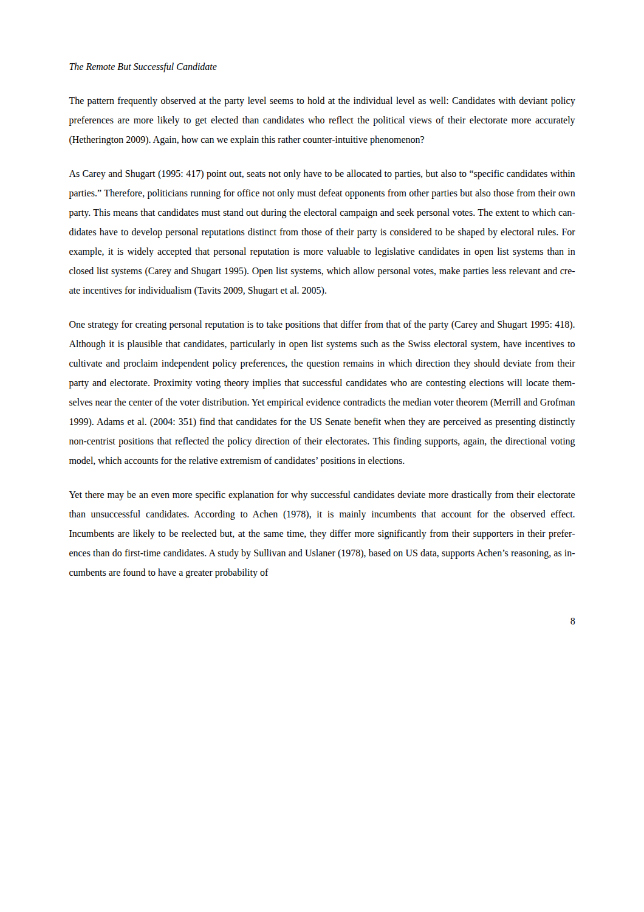The Remote But Successful Candidate
The pattern frequently observed at the party level seems to hold at the individual level as well: Candidates with deviant policy preferences are more likely to get elected than candidates who reflect the political views of their electorate more accurately (Hetherington 2009). Again, how can we explain this rather counter-intuitive phenomenon?
As Carey and Shugart (1995: 417) point out, seats not only have to be allocated to parties, but also to “specific candidates within parties.” Therefore, politicians running for office not only must defeat opponents from other parties but also those from their own party. This means that candidates must stand out during the electoral campaign and seek personal votes. The extent to which candidates have to develop personal reputations distinct from those of their party is considered to be shaped by electoral rules. For example, it is widely accepted that personal reputation is more valuable to legislative candidates in open list systems than in closed list systems (Carey and Shugart 1995). Open list systems, which allow personal votes, make parties less relevant and create incentives for individualism (Tavits 2009, Shugart et al. 2005).
One strategy for creating personal reputation is to take positions that differ from that of the party (Carey and Shugart 1995: 418). Although it is plausible that candidates, particularly in open list systems such as the Swiss electoral system, have incentives to cultivate and proclaim independent policy preferences, the question remains in which direction they should deviate from their party and electorate. Proximity voting theory implies that successful candidates who are contesting elections will locate themselves near the center of the voter distribution. Yet empirical evidence contradicts the median voter theorem (Merrill and Grofman 1999). Adams et al. (2004: 351) find that candidates for the US Senate benefit when they are perceived as presenting distinctly non-centrist positions that reflected the policy direction of their electorates. This finding supports, again, the directional voting model, which accounts for the relative extremism of candidates’ positions in elections.
Yet there may be an even more specific explanation for why successful candidates deviate more drastically from their electorate than unsuccessful candidates. According to Achen (1978), it is mainly incumbents that account for the observed effect. Incumbents are likely to be reelected but, at the same time, they differ more significantly from their supporters in their preferences than do first-time candidates. A study by Sullivan and Uslaner (1978), based on US data, supports Achen’s reasoning, as incumbents are found to have a greater probability of
8